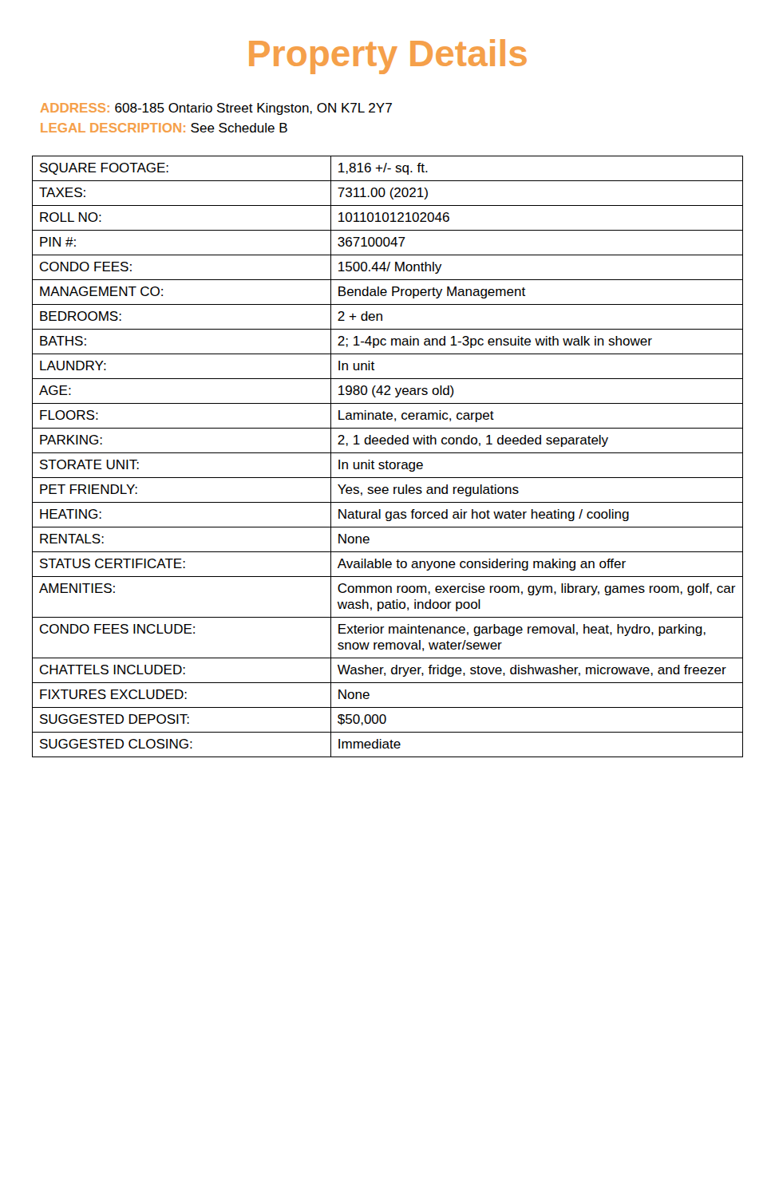Property Details
ADDRESS: 608-185 Ontario Street Kingston, ON K7L 2Y7
LEGAL DESCRIPTION: See Schedule B
| SQUARE FOOTAGE: | 1,816 +/- sq. ft. |
| TAXES: | 7311.00 (2021) |
| ROLL NO: | 101101012102046 |
| PIN #: | 367100047 |
| CONDO FEES: | 1500.44/ Monthly |
| MANAGEMENT CO: | Bendale Property Management |
| BEDROOMS: | 2 + den |
| BATHS: | 2; 1-4pc main and 1-3pc ensuite with walk in shower |
| LAUNDRY: | In unit |
| AGE: | 1980 (42 years old) |
| FLOORS: | Laminate, ceramic, carpet |
| PARKING: | 2, 1 deeded with condo, 1 deeded separately |
| STORATE UNIT: | In unit storage |
| PET FRIENDLY: | Yes, see rules and regulations |
| HEATING: | Natural gas forced air hot water heating / cooling |
| RENTALS: | None |
| STATUS CERTIFICATE: | Available to anyone considering making an offer |
| AMENITIES: | Common room, exercise room, gym, library, games room, golf, car wash, patio, indoor pool |
| CONDO FEES INCLUDE: | Exterior maintenance, garbage removal, heat, hydro, parking, snow removal, water/sewer |
| CHATTELS INCLUDED: | Washer, dryer, fridge, stove, dishwasher, microwave, and freezer |
| FIXTURES EXCLUDED: | None |
| SUGGESTED DEPOSIT: | $50,000 |
| SUGGESTED CLOSING: | Immediate |